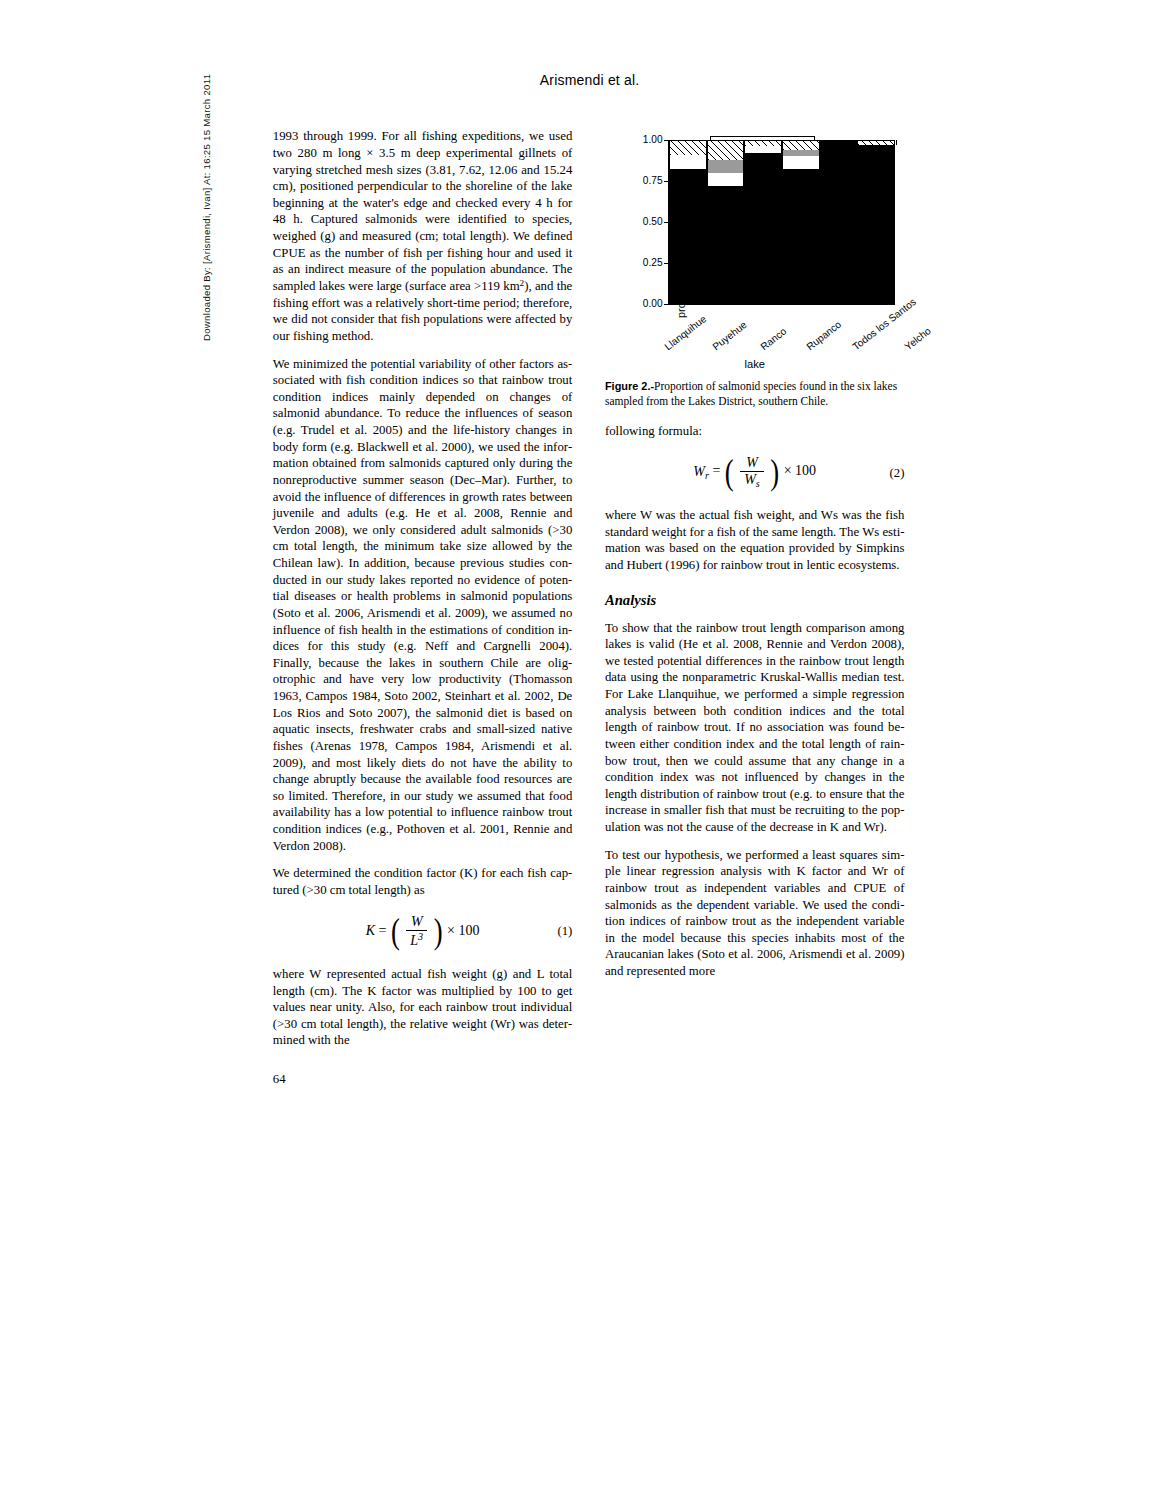Arismendi et al.
Downloaded By: [Arismendi, Ivan] At: 16:25 15 March 2011
1993 through 1999. For all fishing expeditions, we used two 280 m long × 3.5 m deep experimental gillnets of varying stretched mesh sizes (3.81, 7.62, 12.06 and 15.24 cm), positioned perpendicular to the shoreline of the lake beginning at the water's edge and checked every 4 h for 48 h. Captured salmonids were identified to species, weighed (g) and measured (cm; total length). We defined CPUE as the number of fish per fishing hour and used it as an indirect measure of the population abundance. The sampled lakes were large (surface area >119 km2), and the fishing effort was a relatively short-time period; therefore, we did not consider that fish populations were affected by our fishing method.
We minimized the potential variability of other factors associated with fish condition indices so that rainbow trout condition indices mainly depended on changes of salmonid abundance. To reduce the influences of season (e.g. Trudel et al. 2005) and the life-history changes in body form (e.g. Blackwell et al. 2000), we used the information obtained from salmonids captured only during the nonreproductive summer season (Dec–Mar). Further, to avoid the influence of differences in growth rates between juvenile and adults (e.g. He et al. 2008, Rennie and Verdon 2008), we only considered adult salmonids (>30 cm total length, the minimum take size allowed by the Chilean law). In addition, because previous studies conducted in our study lakes reported no evidence of potential diseases or health problems in salmonid populations (Soto et al. 2006, Arismendi et al. 2009), we assumed no influence of fish health in the estimations of condition indices for this study (e.g. Neff and Cargnelli 2004). Finally, because the lakes in southern Chile are oligotrophic and have very low productivity (Thomasson 1963, Campos 1984, Soto 2002, Steinhart et al. 2002, De Los Rios and Soto 2007), the salmonid diet is based on aquatic insects, freshwater crabs and small-sized native fishes (Arenas 1978, Campos 1984, Arismendi et al. 2009), and most likely diets do not have the ability to change abruptly because the available food resources are so limited. Therefore, in our study we assumed that food availability has a low potential to influence rainbow trout condition indices (e.g., Pothoven et al. 2001, Rennie and Verdon 2008).
We determined the condition factor (K) for each fish captured (>30 cm total length) as
K = ( WL3 ) × 100 (1)
where W represented actual fish weight (g) and L total length (cm). The K factor was multiplied by 100 to get values near unity. Also, for each rainbow trout individual (>30 cm total length), the relative weight (Wr) was determined with the
proportion of salmonid species
rainbow trout
Coho salmon
Chinook salmon
Atlantic salmon
1.00
0.75
0.50
0.25
0.00
Llanquihue
Puyehue
Ranco
Rupanco
Todos los Santos
Yelcho
lake
Figure 2.-Proportion of salmonid species found in the six lakes sampled from the Lakes District, southern Chile.
following formula:
Wr = ( WWs ) × 100 (2)
where W was the actual fish weight, and Ws was the fish standard weight for a fish of the same length. The Ws estimation was based on the equation provided by Simpkins and Hubert (1996) for rainbow trout in lentic ecosystems.
Analysis
To show that the rainbow trout length comparison among lakes is valid (He et al. 2008, Rennie and Verdon 2008), we tested potential differences in the rainbow trout length data using the nonparametric Kruskal-Wallis median test. For Lake Llanquihue, we performed a simple regression analysis between both condition indices and the total length of rainbow trout. If no association was found between either condition index and the total length of rainbow trout, then we could assume that any change in a condition index was not influenced by changes in the length distribution of rainbow trout (e.g. to ensure that the increase in smaller fish that must be recruiting to the population was not the cause of the decrease in K and Wr).
To test our hypothesis, we performed a least squares simple linear regression analysis with K factor and Wr of rainbow trout as independent variables and CPUE of salmonids as the dependent variable. We used the condition indices of rainbow trout as the independent variable in the model because this species inhabits most of the Araucanian lakes (Soto et al. 2006, Arismendi et al. 2009) and represented more
64